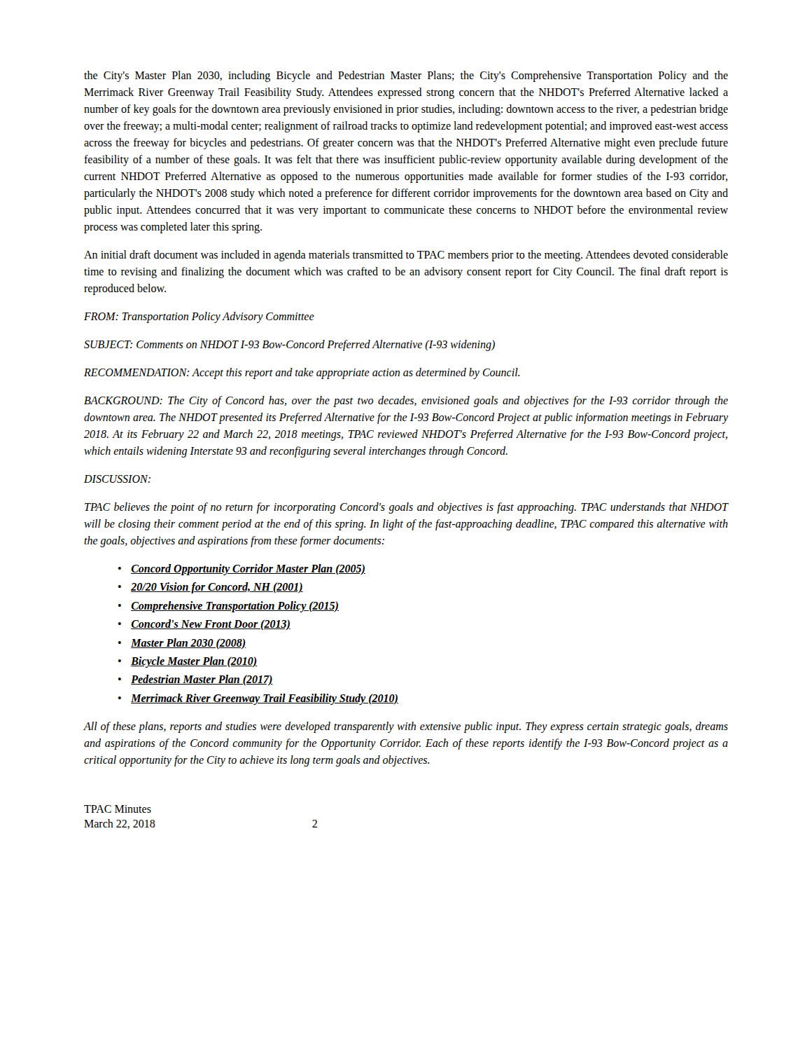the City's Master Plan 2030, including Bicycle and Pedestrian Master Plans; the City's Comprehensive Transportation Policy and the Merrimack River Greenway Trail Feasibility Study. Attendees expressed strong concern that the NHDOT's Preferred Alternative lacked a number of key goals for the downtown area previously envisioned in prior studies, including: downtown access to the river, a pedestrian bridge over the freeway; a multi-modal center; realignment of railroad tracks to optimize land redevelopment potential; and improved east-west access across the freeway for bicycles and pedestrians. Of greater concern was that the NHDOT's Preferred Alternative might even preclude future feasibility of a number of these goals. It was felt that there was insufficient public-review opportunity available during development of the current NHDOT Preferred Alternative as opposed to the numerous opportunities made available for former studies of the I-93 corridor, particularly the NHDOT's 2008 study which noted a preference for different corridor improvements for the downtown area based on City and public input. Attendees concurred that it was very important to communicate these concerns to NHDOT before the environmental review process was completed later this spring.
An initial draft document was included in agenda materials transmitted to TPAC members prior to the meeting. Attendees devoted considerable time to revising and finalizing the document which was crafted to be an advisory consent report for City Council. The final draft report is reproduced below.
FROM: Transportation Policy Advisory Committee
SUBJECT: Comments on NHDOT I-93 Bow-Concord Preferred Alternative (I-93 widening)
RECOMMENDATION: Accept this report and take appropriate action as determined by Council.
BACKGROUND: The City of Concord has, over the past two decades, envisioned goals and objectives for the I-93 corridor through the downtown area. The NHDOT presented its Preferred Alternative for the I-93 Bow-Concord Project at public information meetings in February 2018. At its February 22 and March 22, 2018 meetings, TPAC reviewed NHDOT's Preferred Alternative for the I-93 Bow-Concord project, which entails widening Interstate 93 and reconfiguring several interchanges through Concord.
DISCUSSION:
TPAC believes the point of no return for incorporating Concord's goals and objectives is fast approaching. TPAC understands that NHDOT will be closing their comment period at the end of this spring. In light of the fast-approaching deadline, TPAC compared this alternative with the goals, objectives and aspirations from these former documents:
Concord Opportunity Corridor Master Plan (2005)
20/20 Vision for Concord, NH (2001)
Comprehensive Transportation Policy (2015)
Concord's New Front Door (2013)
Master Plan 2030 (2008)
Bicycle Master Plan (2010)
Pedestrian Master Plan (2017)
Merrimack River Greenway Trail Feasibility Study (2010)
All of these plans, reports and studies were developed transparently with extensive public input. They express certain strategic goals, dreams and aspirations of the Concord community for the Opportunity Corridor. Each of these reports identify the I-93 Bow-Concord project as a critical opportunity for the City to achieve its long term goals and objectives.
TPAC Minutes March 22, 2018 2